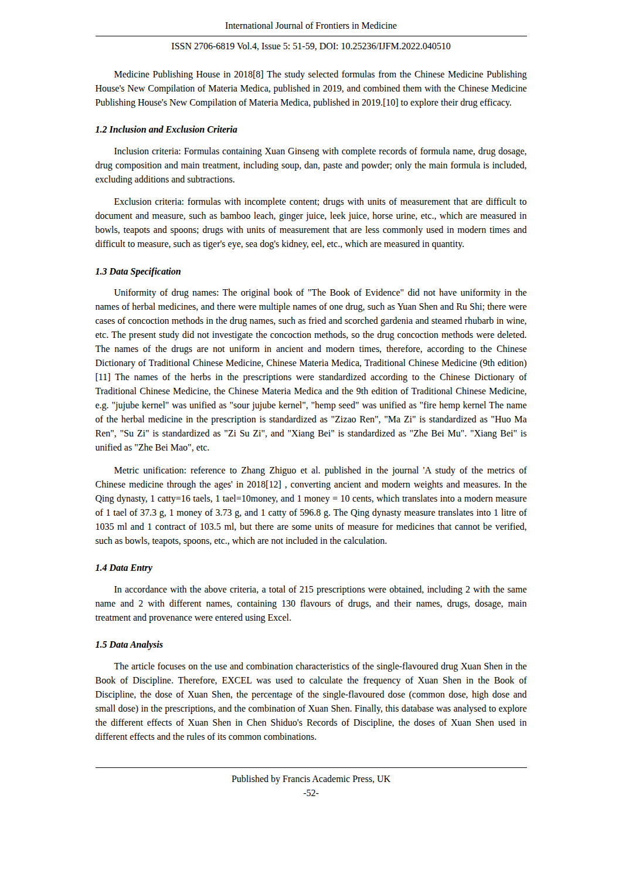International Journal of Frontiers in Medicine ISSN 2706-6819 Vol.4, Issue 5: 51-59, DOI: 10.25236/IJFM.2022.040510
Medicine Publishing House in 2018[8] The study selected formulas from the Chinese Medicine Publishing House's New Compilation of Materia Medica, published in 2019, and combined them with the Chinese Medicine Publishing House's New Compilation of Materia Medica, published in 2019.[10] to explore their drug efficacy.
1.2 Inclusion and Exclusion Criteria
Inclusion criteria: Formulas containing Xuan Ginseng with complete records of formula name, drug dosage, drug composition and main treatment, including soup, dan, paste and powder; only the main formula is included, excluding additions and subtractions.
Exclusion criteria: formulas with incomplete content; drugs with units of measurement that are difficult to document and measure, such as bamboo leach, ginger juice, leek juice, horse urine, etc., which are measured in bowls, teapots and spoons; drugs with units of measurement that are less commonly used in modern times and difficult to measure, such as tiger's eye, sea dog's kidney, eel, etc., which are measured in quantity.
1.3 Data Specification
Uniformity of drug names: The original book of "The Book of Evidence" did not have uniformity in the names of herbal medicines, and there were multiple names of one drug, such as Yuan Shen and Ru Shi; there were cases of concoction methods in the drug names, such as fried and scorched gardenia and steamed rhubarb in wine, etc. The present study did not investigate the concoction methods, so the drug concoction methods were deleted. The names of the drugs are not uniform in ancient and modern times, therefore, according to the Chinese Dictionary of Traditional Chinese Medicine, Chinese Materia Medica, Traditional Chinese Medicine (9th edition)[11] The names of the herbs in the prescriptions were standardized according to the Chinese Dictionary of Traditional Chinese Medicine, the Chinese Materia Medica and the 9th edition of Traditional Chinese Medicine, e.g. "jujube kernel" was unified as "sour jujube kernel", "hemp seed" was unified as "fire hemp kernel The name of the herbal medicine in the prescription is standardized as "Zizao Ren", "Ma Zi" is standardized as "Huo Ma Ren", "Su Zi" is standardized as "Zi Su Zi", and "Xiang Bei" is standardized as "Zhe Bei Mu". "Xiang Bei" is unified as "Zhe Bei Mao", etc.
Metric unification: reference to Zhang Zhiguo et al. published in the journal 'A study of the metrics of Chinese medicine through the ages' in 2018[12] , converting ancient and modern weights and measures. In the Qing dynasty, 1 catty=16 taels, 1 tael=10money, and 1 money = 10 cents, which translates into a modern measure of 1 tael of 37.3 g, 1 money of 3.73 g, and 1 catty of 596.8 g. The Qing dynasty measure translates into 1 litre of 1035 ml and 1 contract of 103.5 ml, but there are some units of measure for medicines that cannot be verified, such as bowls, teapots, spoons, etc., which are not included in the calculation.
1.4 Data Entry
In accordance with the above criteria, a total of 215 prescriptions were obtained, including 2 with the same name and 2 with different names, containing 130 flavours of drugs, and their names, drugs, dosage, main treatment and provenance were entered using Excel.
1.5 Data Analysis
The article focuses on the use and combination characteristics of the single-flavoured drug Xuan Shen in the Book of Discipline. Therefore, EXCEL was used to calculate the frequency of Xuan Shen in the Book of Discipline, the dose of Xuan Shen, the percentage of the single-flavoured dose (common dose, high dose and small dose) in the prescriptions, and the combination of Xuan Shen. Finally, this database was analysed to explore the different effects of Xuan Shen in Chen Shiduo's Records of Discipline, the doses of Xuan Shen used in different effects and the rules of its common combinations.
Published by Francis Academic Press, UK -52-